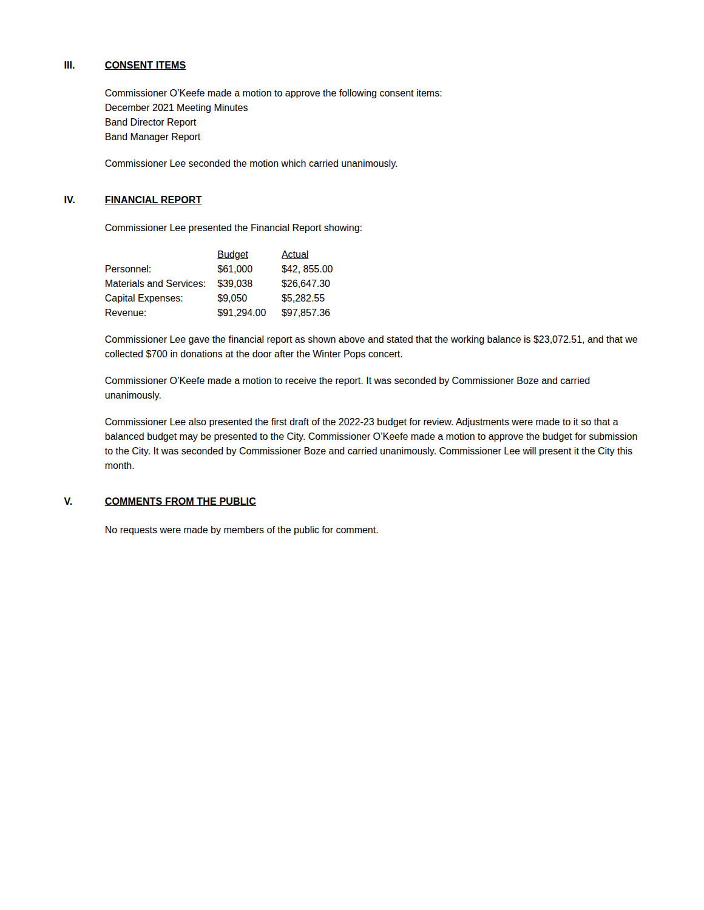III.
CONSENT ITEMS
Commissioner O’Keefe made a motion to approve the following consent items:
December 2021 Meeting Minutes
Band Director Report
Band Manager Report
Commissioner Lee seconded the motion which carried unanimously.
IV.
FINANCIAL REPORT
Commissioner Lee presented the Financial Report showing:
| | Budget | Actual |
| Personnel: | $61,000 | $42, 855.00 |
| Materials and Services: | $39,038 | $26,647.30 |
| Capital Expenses: | $9,050 | $5,282.55 |
| Revenue: | $91,294.00 | $97,857.36 |
Commissioner Lee gave the financial report as shown above and stated that the working balance is $23,072.51, and that we collected $700 in donations at the door after the Winter Pops concert.
Commissioner O’Keefe made a motion to receive the report. It was seconded by Commissioner Boze and carried unanimously.
Commissioner Lee also presented the first draft of the 2022-23 budget for review. Adjustments were made to it so that a balanced budget may be presented to the City. Commissioner O’Keefe made a motion to approve the budget for submission to the City. It was seconded by Commissioner Boze and carried unanimously. Commissioner Lee will present it the City this month.
V.
COMMENTS FROM THE PUBLIC
No requests were made by members of the public for comment.